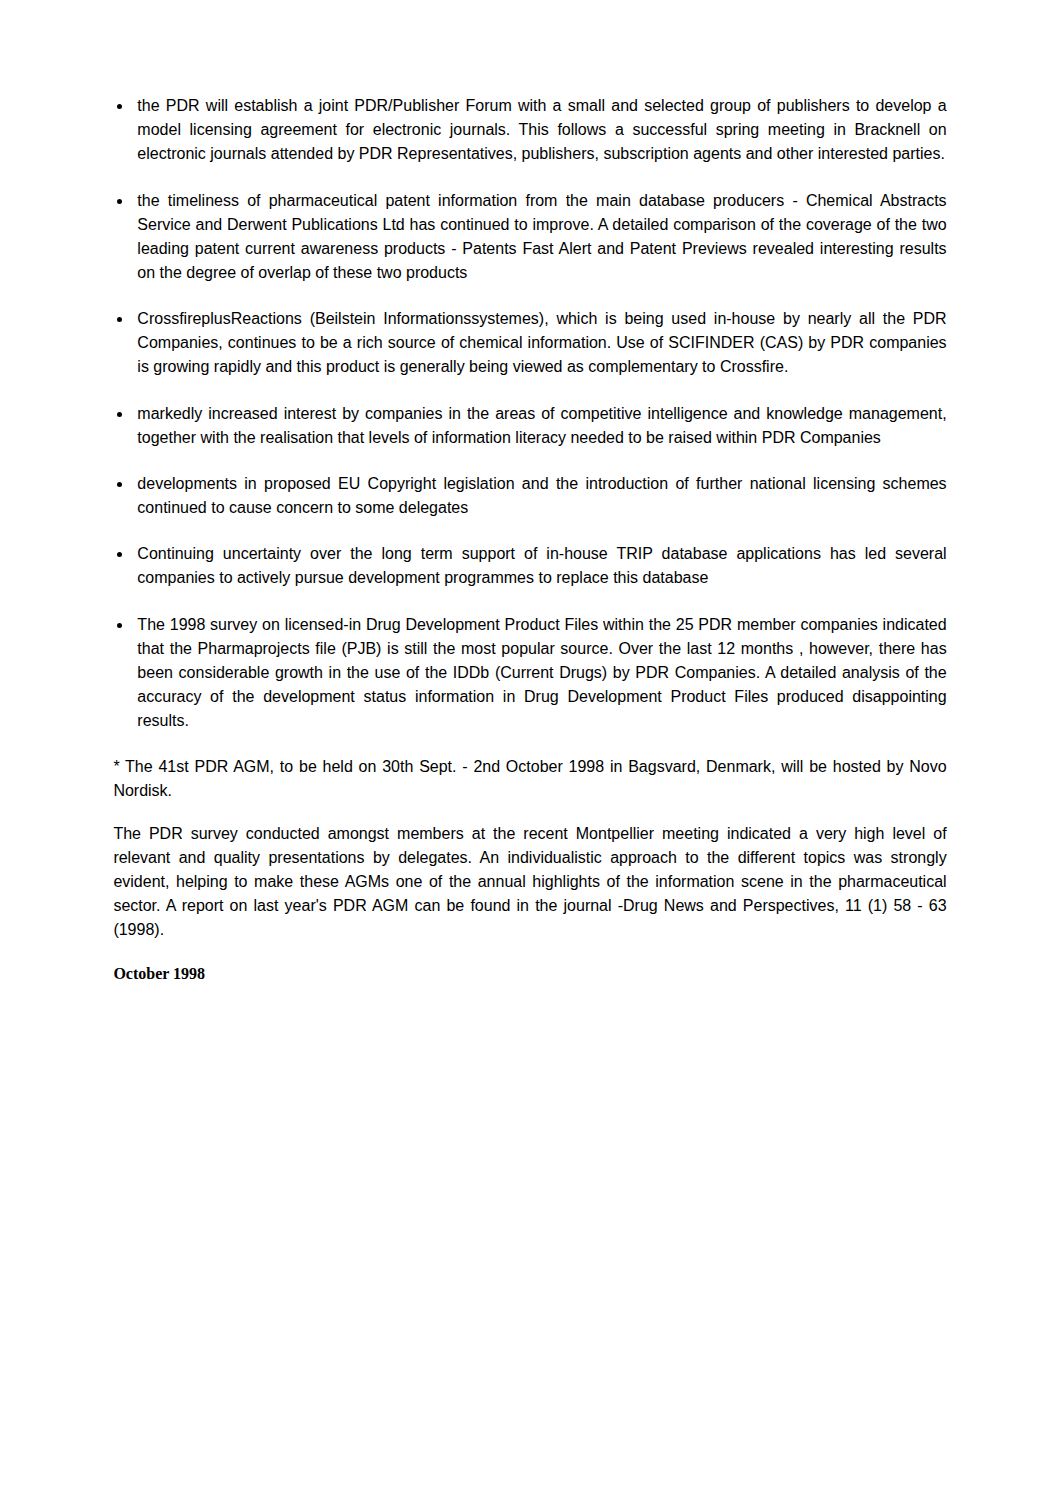the PDR will establish a joint PDR/Publisher Forum with a small and selected group of publishers to develop a model licensing agreement for electronic journals. This follows a successful spring meeting in Bracknell on electronic journals attended by PDR Representatives, publishers, subscription agents and other interested parties.
the timeliness of pharmaceutical patent information from the main database producers - Chemical Abstracts Service and Derwent Publications Ltd has continued to improve. A detailed comparison of the coverage of the two leading patent current awareness products - Patents Fast Alert and Patent Previews revealed interesting results on the degree of overlap of these two products
CrossfireplusReactions (Beilstein Informationssystemes), which is being used in-house by nearly all the PDR Companies, continues to be a rich source of chemical information. Use of SCIFINDER (CAS) by PDR companies is growing rapidly and this product is generally being viewed as complementary to Crossfire.
markedly increased interest by companies in the areas of competitive intelligence and knowledge management, together with the realisation that levels of information literacy needed to be raised within PDR Companies
developments in proposed EU Copyright legislation and the introduction of further national licensing schemes continued to cause concern to some delegates
Continuing uncertainty over the long term support of in-house TRIP database applications has led several companies to actively pursue development programmes to replace this database
The 1998 survey on licensed-in Drug Development Product Files within the 25 PDR member companies indicated that the Pharmaprojects file (PJB) is still the most popular source. Over the last 12 months , however, there has been considerable growth in the use of the IDDb (Current Drugs) by PDR Companies. A detailed analysis of the accuracy of the development status information in Drug Development Product Files produced disappointing results.
* The 41st PDR AGM, to be held on 30th Sept. - 2nd October 1998 in Bagsvard, Denmark, will be hosted by Novo Nordisk.
The PDR survey conducted amongst members at the recent Montpellier meeting indicated a very high level of relevant and quality presentations by delegates. An individualistic approach to the different topics was strongly evident, helping to make these AGMs one of the annual highlights of the information scene in the pharmaceutical sector. A report on last year's PDR AGM can be found in the journal -Drug News and Perspectives, 11 (1) 58 - 63 (1998).
October 1998